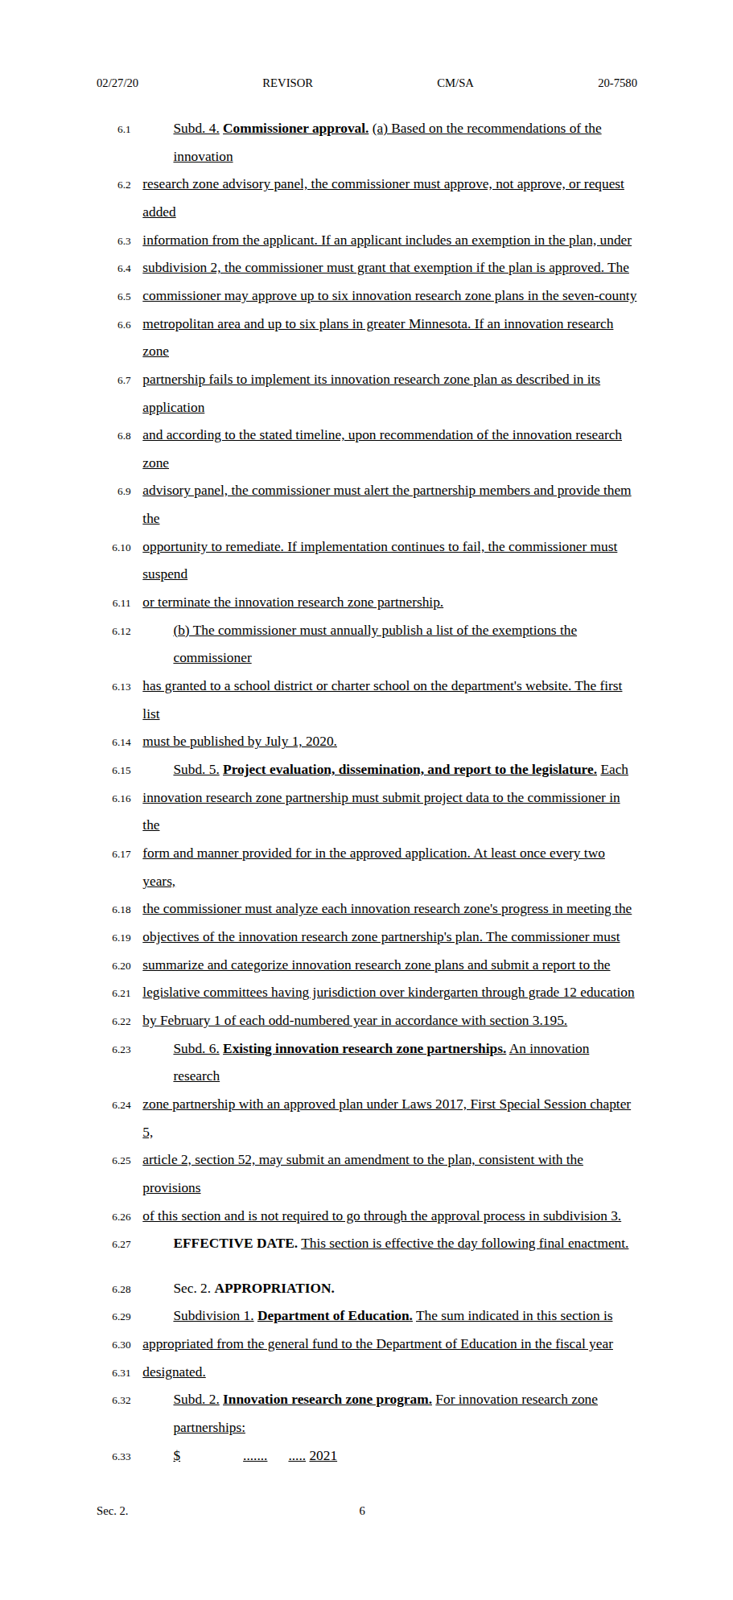02/27/20 REVISOR CM/SA 20-7580
6.1
Subd. 4. Commissioner approval. (a) Based on the recommendations of the innovation
6.2
research zone advisory panel, the commissioner must approve, not approve, or request added
6.3
information from the applicant. If an applicant includes an exemption in the plan, under
6.4
subdivision 2, the commissioner must grant that exemption if the plan is approved. The
6.5
commissioner may approve up to six innovation research zone plans in the seven-county
6.6
metropolitan area and up to six plans in greater Minnesota. If an innovation research zone
6.7
partnership fails to implement its innovation research zone plan as described in its application
6.8
and according to the stated timeline, upon recommendation of the innovation research zone
6.9
advisory panel, the commissioner must alert the partnership members and provide them the
6.10
opportunity to remediate. If implementation continues to fail, the commissioner must suspend
6.11
or terminate the innovation research zone partnership.
6.12
(b) The commissioner must annually publish a list of the exemptions the commissioner
6.13
has granted to a school district or charter school on the department's website. The first list
6.14
must be published by July 1, 2020.
6.15
Subd. 5. Project evaluation, dissemination, and report to the legislature. Each
6.16
innovation research zone partnership must submit project data to the commissioner in the
6.17
form and manner provided for in the approved application. At least once every two years,
6.18
the commissioner must analyze each innovation research zone's progress in meeting the
6.19
objectives of the innovation research zone partnership's plan. The commissioner must
6.20
summarize and categorize innovation research zone plans and submit a report to the
6.21
legislative committees having jurisdiction over kindergarten through grade 12 education
6.22
by February 1 of each odd-numbered year in accordance with section 3.195.
6.23
Subd. 6. Existing innovation research zone partnerships. An innovation research
6.24
zone partnership with an approved plan under Laws 2017, First Special Session chapter 5,
6.25
article 2, section 52, may submit an amendment to the plan, consistent with the provisions
6.26
of this section and is not required to go through the approval process in subdivision 3.
6.27
EFFECTIVE DATE. This section is effective the day following final enactment.
6.28
Sec. 2. APPROPRIATION.
6.29
Subdivision 1. Department of Education. The sum indicated in this section is
6.30
appropriated from the general fund to the Department of Education in the fiscal year
6.31
designated.
6.32
Subd. 2. Innovation research zone program. For innovation research zone partnerships:
6.33
$............ 2021
Sec. 2.
6